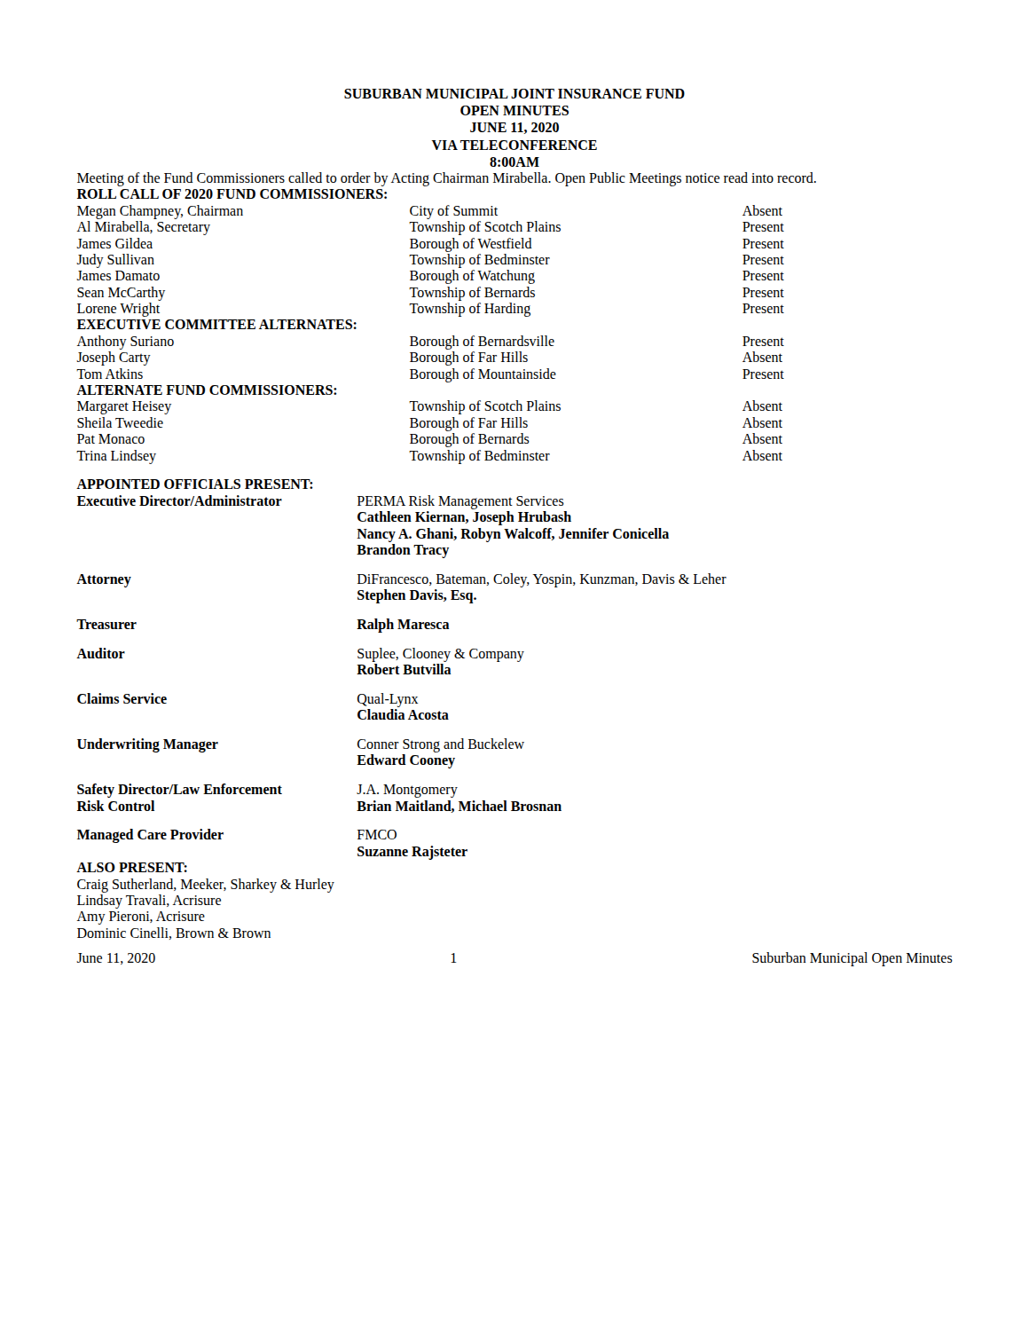Suburban Municipal Joint Insurance Fund
Open Minutes
June 11, 2020
Via Teleconference
8:00AM
Meeting of the Fund Commissioners called to order by Acting Chairman Mirabella. Open Public Meetings notice read into record.
Roll Call of 2020 Fund Commissioners:
| Megan Champney, Chairman | City of Summit | Absent |
| Al Mirabella, Secretary | Township of Scotch Plains | Present |
| James Gildea | Borough of Westfield | Present |
| Judy Sullivan | Township of Bedminster | Present |
| James Damato | Borough of Watchung | Present |
| Sean McCarthy | Township of Bernards | Present |
| Lorene Wright | Township of Harding | Present |
Executive Committee Alternates:
| Anthony Suriano | Borough of Bernardsville | Present |
| Joseph Carty | Borough of Far Hills | Absent |
| Tom Atkins | Borough of Mountainside | Present |
Alternate Fund Commissioners:
| Margaret Heisey | Township of Scotch Plains | Absent |
| Sheila Tweedie | Borough of Far Hills | Absent |
| Pat Monaco | Borough of Bernards | Absent |
| Trina Lindsey | Township of Bedminster | Absent |
Appointed Officials Present:
| Executive Director/Administrator | PERMA Risk Management Services |
| | Cathleen Kiernan, Joseph Hrubash Nancy A. Ghani, Robyn Walcoff, Jennifer Conicella Brandon Tracy |
| Attorney | DiFrancesco, Bateman, Coley, Yospin, Kunzman, Davis & Leher |
| | Stephen Davis, Esq. |
| Treasurer | Ralph Maresca |
| Auditor | Suplee, Clooney & Company |
| | Robert Butvilla |
| Claims Service | Qual-Lynx |
| | Claudia Acosta |
| Underwriting Manager | Conner Strong and Buckelew |
| | Edward Cooney |
| Safety Director/Law Enforcement | J.A. Montgomery |
| Risk Control | Brian Maitland, Michael Brosnan |
| Managed Care Provider | FMCO |
| | Suzanne Rajsteter |
Also Present:
Craig Sutherland, Meeker, Sharkey & Hurley
Lindsay Travali, Acrisure
Amy Pieroni, Acrisure
Dominic Cinelli, Brown & Brown
June 11, 2020 1 Suburban Municipal Open Minutes